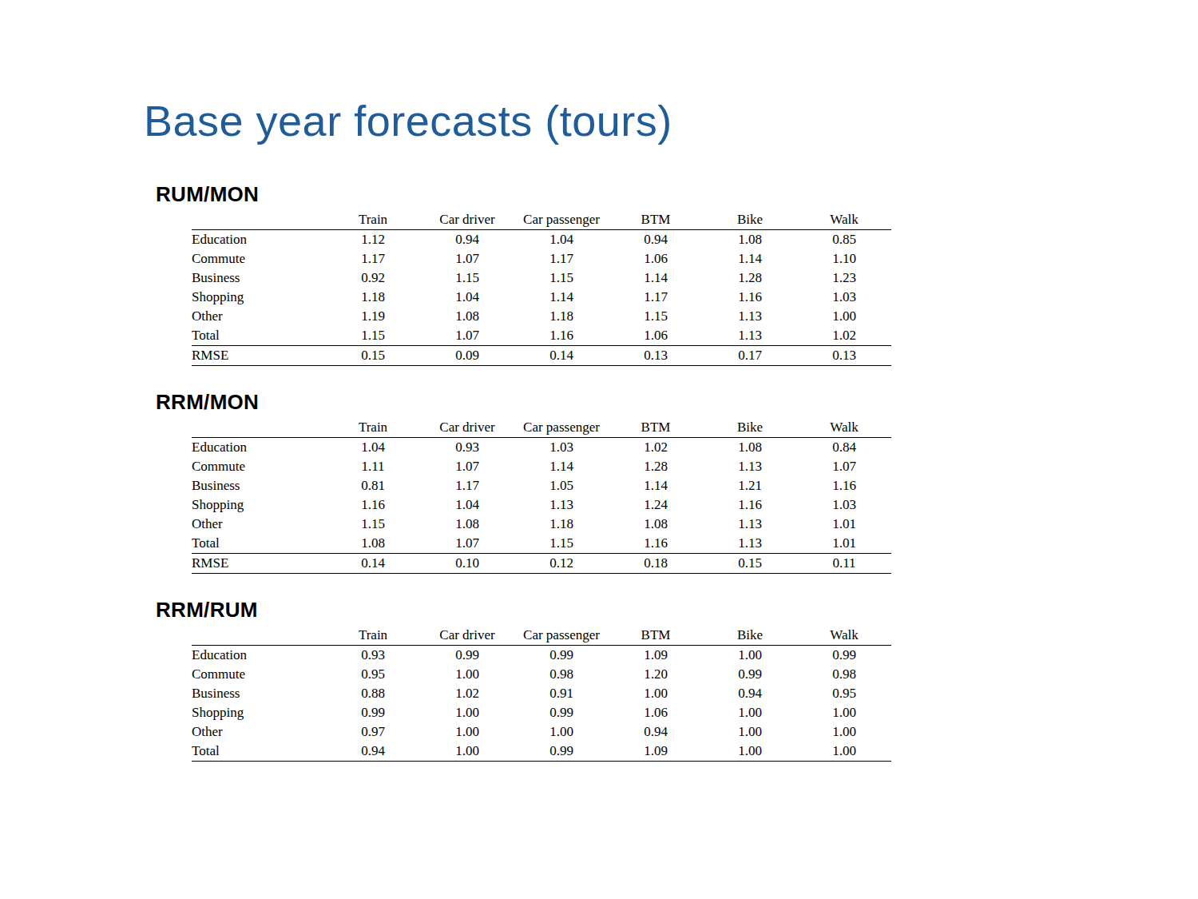Base year forecasts (tours)
RUM/MON
| | Train | Car driver | Car passenger | BTM | Bike | Walk |
| --- | --- | --- | --- | --- | --- | --- |
| Education | 1.12 | 0.94 | 1.04 | 0.94 | 1.08 | 0.85 |
| Commute | 1.17 | 1.07 | 1.17 | 1.06 | 1.14 | 1.10 |
| Business | 0.92 | 1.15 | 1.15 | 1.14 | 1.28 | 1.23 |
| Shopping | 1.18 | 1.04 | 1.14 | 1.17 | 1.16 | 1.03 |
| Other | 1.19 | 1.08 | 1.18 | 1.15 | 1.13 | 1.00 |
| Total | 1.15 | 1.07 | 1.16 | 1.06 | 1.13 | 1.02 |
| RMSE | 0.15 | 0.09 | 0.14 | 0.13 | 0.17 | 0.13 |
RRM/MON
| | Train | Car driver | Car passenger | BTM | Bike | Walk |
| --- | --- | --- | --- | --- | --- | --- |
| Education | 1.04 | 0.93 | 1.03 | 1.02 | 1.08 | 0.84 |
| Commute | 1.11 | 1.07 | 1.14 | 1.28 | 1.13 | 1.07 |
| Business | 0.81 | 1.17 | 1.05 | 1.14 | 1.21 | 1.16 |
| Shopping | 1.16 | 1.04 | 1.13 | 1.24 | 1.16 | 1.03 |
| Other | 1.15 | 1.08 | 1.18 | 1.08 | 1.13 | 1.01 |
| Total | 1.08 | 1.07 | 1.15 | 1.16 | 1.13 | 1.01 |
| RMSE | 0.14 | 0.10 | 0.12 | 0.18 | 0.15 | 0.11 |
RRM/RUM
| | Train | Car driver | Car passenger | BTM | Bike | Walk |
| --- | --- | --- | --- | --- | --- | --- |
| Education | 0.93 | 0.99 | 0.99 | 1.09 | 1.00 | 0.99 |
| Commute | 0.95 | 1.00 | 0.98 | 1.20 | 0.99 | 0.98 |
| Business | 0.88 | 1.02 | 0.91 | 1.00 | 0.94 | 0.95 |
| Shopping | 0.99 | 1.00 | 0.99 | 1.06 | 1.00 | 1.00 |
| Other | 0.97 | 1.00 | 1.00 | 0.94 | 1.00 | 1.00 |
| Total | 0.94 | 1.00 | 0.99 | 1.09 | 1.00 | 1.00 |